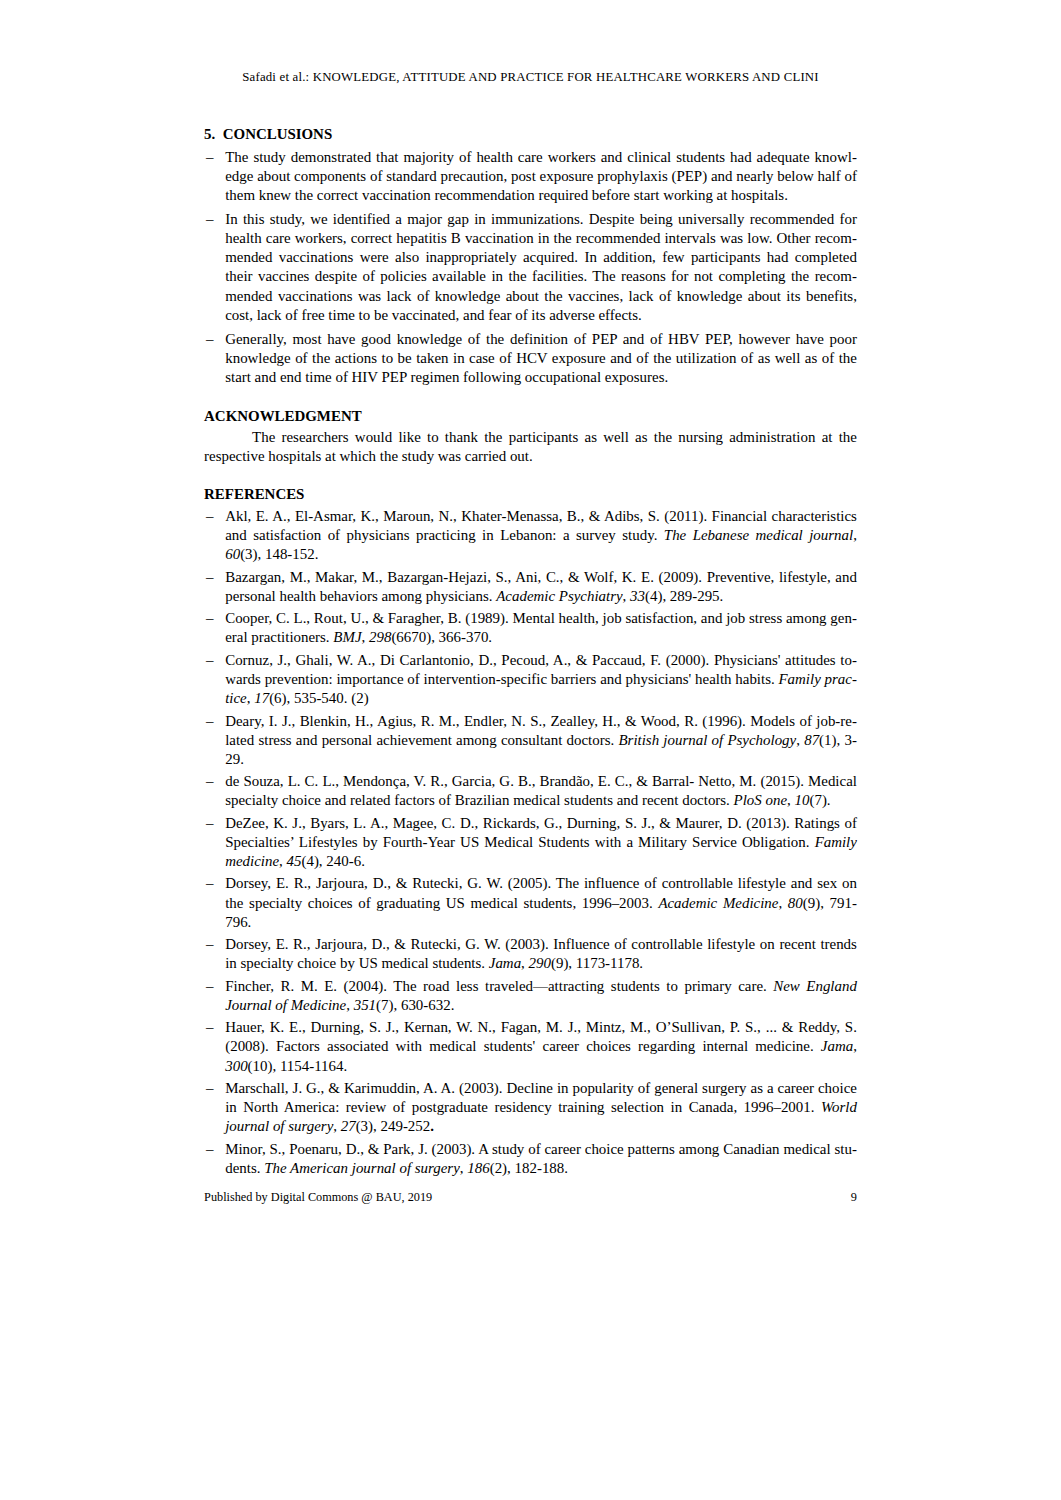Safadi et al.: KNOWLEDGE, ATTITUDE AND PRACTICE FOR HEALTHCARE WORKERS AND CLINI
5. CONCLUSIONS
The study demonstrated that majority of health care workers and clinical students had adequate knowledge about components of standard precaution, post exposure prophylaxis (PEP) and nearly below half of them knew the correct vaccination recommendation required before start working at hospitals.
In this study, we identified a major gap in immunizations. Despite being universally recommended for health care workers, correct hepatitis B vaccination in the recommended intervals was low. Other recommended vaccinations were also inappropriately acquired. In addition, few participants had completed their vaccines despite of policies available in the facilities. The reasons for not completing the recommended vaccinations was lack of knowledge about the vaccines, lack of knowledge about its benefits, cost, lack of free time to be vaccinated, and fear of its adverse effects.
Generally, most have good knowledge of the definition of PEP and of HBV PEP, however have poor knowledge of the actions to be taken in case of HCV exposure and of the utilization of as well as of the start and end time of HIV PEP regimen following occupational exposures.
ACKNOWLEDGMENT
The researchers would like to thank the participants as well as the nursing administration at the respective hospitals at which the study was carried out.
REFERENCES
Akl, E. A., El-Asmar, K., Maroun, N., Khater-Menassa, B., & Adibs, S. (2011). Financial characteristics and satisfaction of physicians practicing in Lebanon: a survey study. The Lebanese medical journal, 60(3), 148-152.
Bazargan, M., Makar, M., Bazargan-Hejazi, S., Ani, C., & Wolf, K. E. (2009). Preventive, lifestyle, and personal health behaviors among physicians. Academic Psychiatry, 33(4), 289-295.
Cooper, C. L., Rout, U., & Faragher, B. (1989). Mental health, job satisfaction, and job stress among general practitioners. BMJ, 298(6670), 366-370.
Cornuz, J., Ghali, W. A., Di Carlantonio, D., Pecoud, A., & Paccaud, F. (2000). Physicians' attitudes towards prevention: importance of intervention-specific barriers and physicians' health habits. Family practice, 17(6), 535-540. (2)
Deary, I. J., Blenkin, H., Agius, R. M., Endler, N. S., Zealley, H., & Wood, R. (1996). Models of job-related stress and personal achievement among consultant doctors. British journal of Psychology, 87(1), 3-29.
de Souza, L. C. L., Mendonça, V. R., Garcia, G. B., Brandão, E. C., & Barral- Netto, M. (2015). Medical specialty choice and related factors of Brazilian medical students and recent doctors. PloS one, 10(7).
DeZee, K. J., Byars, L. A., Magee, C. D., Rickards, G., Durning, S. J., & Maurer, D. (2013). Ratings of Specialties’ Lifestyles by Fourth-Year US Medical Students with a Military Service Obligation. Family medicine, 45(4), 240-6.
Dorsey, E. R., Jarjoura, D., & Rutecki, G. W. (2005). The influence of controllable lifestyle and sex on the specialty choices of graduating US medical students, 1996–2003. Academic Medicine, 80(9), 791-796.
Dorsey, E. R., Jarjoura, D., & Rutecki, G. W. (2003). Influence of controllable lifestyle on recent trends in specialty choice by US medical students. Jama, 290(9), 1173-1178.
Fincher, R. M. E. (2004). The road less traveled—attracting students to primary care. New England Journal of Medicine, 351(7), 630-632.
Hauer, K. E., Durning, S. J., Kernan, W. N., Fagan, M. J., Mintz, M., O’Sullivan, P. S., ... & Reddy, S. (2008). Factors associated with medical students' career choices regarding internal medicine. Jama, 300(10), 1154-1164.
Marschall, J. G., & Karimuddin, A. A. (2003). Decline in popularity of general surgery as a career choice in North America: review of postgraduate residency training selection in Canada, 1996–2001. World journal of surgery, 27(3), 249-252.
Minor, S., Poenaru, D., & Park, J. (2003). A study of career choice patterns among Canadian medical students. The American journal of surgery, 186(2), 182-188.
Published by Digital Commons @ BAU, 2019 9